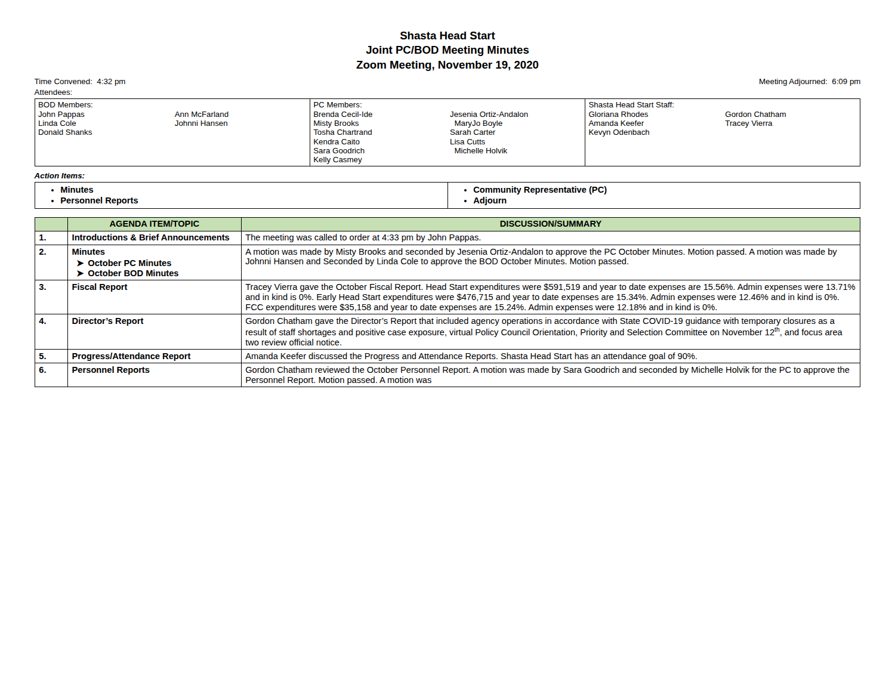Shasta Head Start
Joint PC/BOD Meeting Minutes
Zoom Meeting, November 19, 2020
Time Convened: 4:32 pm Meeting Adjourned: 6:09 pm
Attendees:
| BOD Members: John Pappas Ann McFarland Linda Cole Johnni Hansen Donald Shanks | PC Members: Brenda Cecil-Ide Jesenia Ortiz-Andalon Misty Brooks MaryJo Boyle Tosha Chartrand Sarah Carter Kendra Caito Lisa Cutts Sara Goodrich Michelle Holvik Kelly Casmey | Shasta Head Start Staff: Gloriana Rhodes Gordon Chatham Amanda Keefer Tracey Vierra Kevyn Odenbach |
Action Items:
| Minutes Personnel Reports | Community Representative (PC) Adjourn |
| | AGENDA ITEM/TOPIC | DISCUSSION/SUMMARY |
| --- | --- | --- |
| 1. | Introductions & Brief Announcements | The meeting was called to order at 4:33 pm by John Pappas. |
| 2. | Minutes October PC Minutes October BOD Minutes | A motion was made by Misty Brooks and seconded by Jesenia Ortiz-Andalon to approve the PC October Minutes. Motion passed. A motion was made by Johnni Hansen and Seconded by Linda Cole to approve the BOD October Minutes. Motion passed. |
| 3. | Fiscal Report | Tracey Vierra gave the October Fiscal Report. Head Start expenditures were $591,519 and year to date expenses are 15.56%. Admin expenses were 13.71% and in kind is 0%. Early Head Start expenditures were $476,715 and year to date expenses are 15.34%. Admin expenses were 12.46% and in kind is 0%. FCC expenditures were $35,158 and year to date expenses are 15.24%. Admin expenses were 12.18% and in kind is 0%. |
| 4. | Director’s Report | Gordon Chatham gave the Director’s Report that included agency operations in accordance with State COVID-19 guidance with temporary closures as a result of staff shortages and positive case exposure, virtual Policy Council Orientation, Priority and Selection Committee on November 12 th , and focus area two review official notice. |
| 5. | Progress/Attendance Report | Amanda Keefer discussed the Progress and Attendance Reports. Shasta Head Start has an attendance goal of 90%. |
| 6. | Personnel Reports | Gordon Chatham reviewed the October Personnel Report. A motion was made by Sara Goodrich and seconded by Michelle Holvik for the PC to approve the Personnel Report. Motion passed. A motion was |